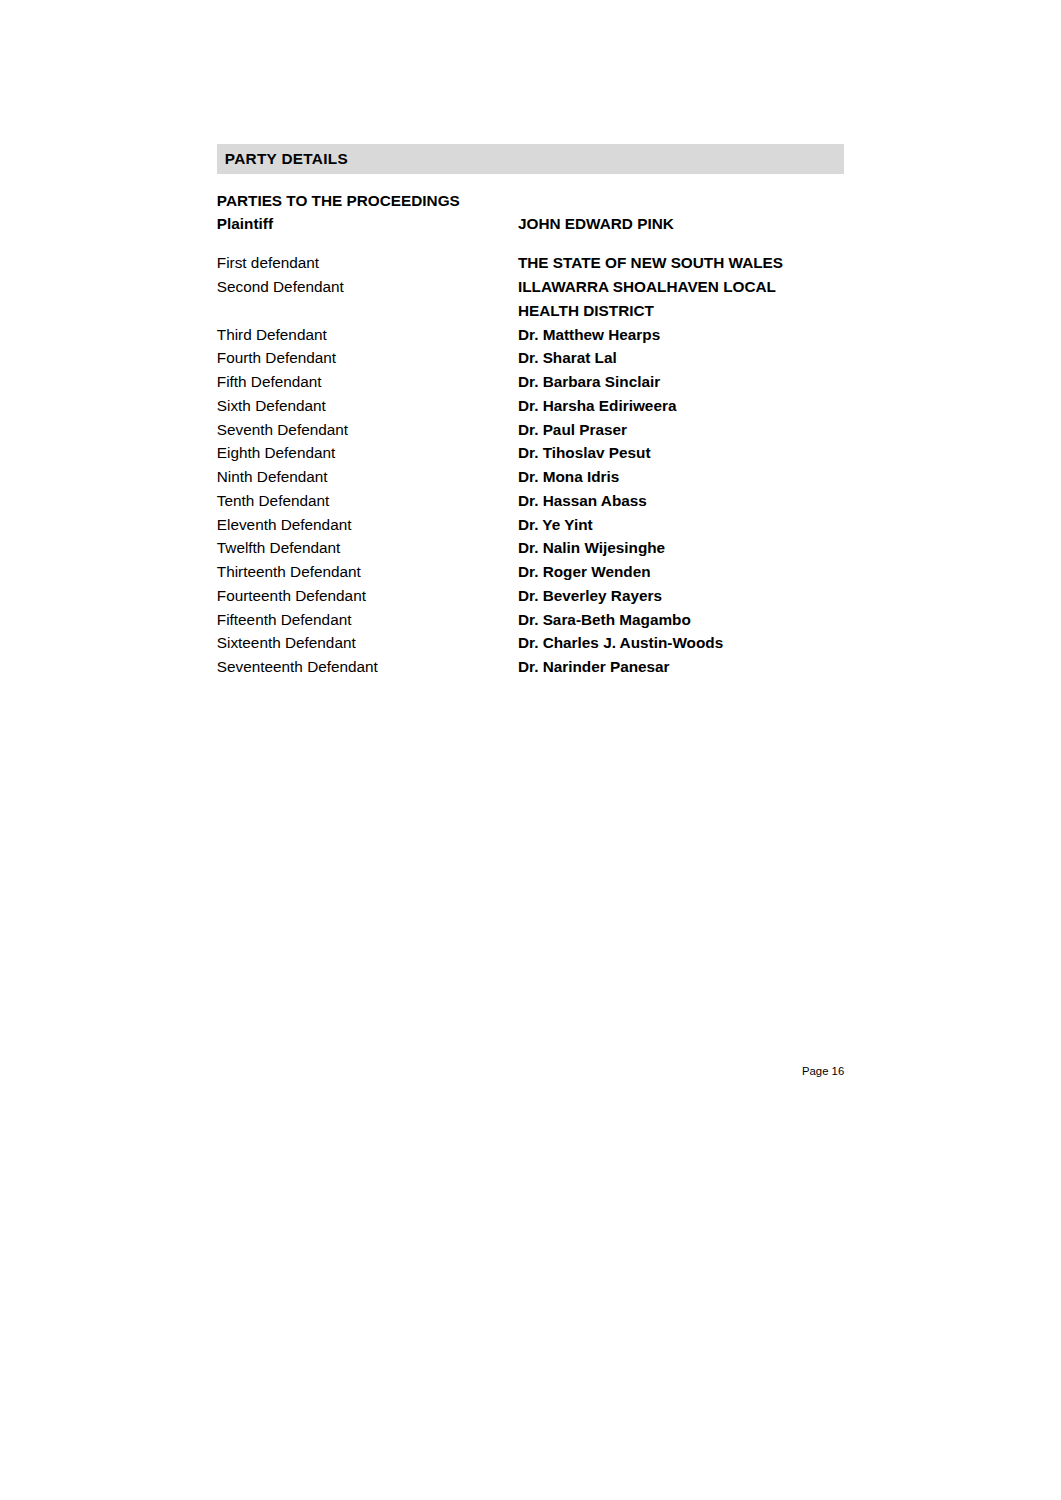PARTY DETAILS
PARTIES TO THE PROCEEDINGS
| Plaintiff | JOHN EDWARD PINK |
| First defendant | THE STATE OF NEW SOUTH WALES |
| Second Defendant | ILLAWARRA SHOALHAVEN LOCAL HEALTH DISTRICT |
| Third Defendant | Dr. Matthew Hearps |
| Fourth Defendant | Dr. Sharat Lal |
| Fifth Defendant | Dr. Barbara Sinclair |
| Sixth Defendant | Dr. Harsha Ediriweera |
| Seventh Defendant | Dr. Paul Praser |
| Eighth Defendant | Dr. Tihoslav Pesut |
| Ninth Defendant | Dr. Mona Idris |
| Tenth Defendant | Dr. Hassan Abass |
| Eleventh Defendant | Dr. Ye Yint |
| Twelfth Defendant | Dr. Nalin Wijesinghe |
| Thirteenth Defendant | Dr. Roger Wenden |
| Fourteenth Defendant | Dr. Beverley Rayers |
| Fifteenth Defendant | Dr. Sara-Beth Magambo |
| Sixteenth Defendant | Dr. Charles J. Austin-Woods |
| Seventeenth Defendant | Dr. Narinder Panesar |
Page 16